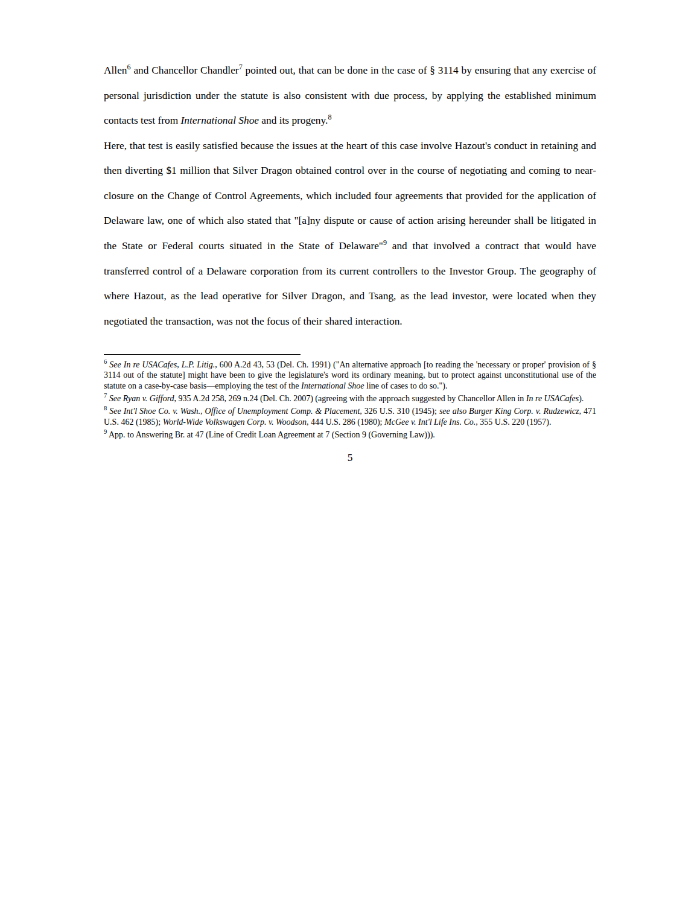Allen6 and Chancellor Chandler7 pointed out, that can be done in the case of § 3114 by ensuring that any exercise of personal jurisdiction under the statute is also consistent with due process, by applying the established minimum contacts test from International Shoe and its progeny.8
Here, that test is easily satisfied because the issues at the heart of this case involve Hazout's conduct in retaining and then diverting $1 million that Silver Dragon obtained control over in the course of negotiating and coming to near-closure on the Change of Control Agreements, which included four agreements that provided for the application of Delaware law, one of which also stated that "[a]ny dispute or cause of action arising hereunder shall be litigated in the State or Federal courts situated in the State of Delaware"9 and that involved a contract that would have transferred control of a Delaware corporation from its current controllers to the Investor Group. The geography of where Hazout, as the lead operative for Silver Dragon, and Tsang, as the lead investor, were located when they negotiated the transaction, was not the focus of their shared interaction.
6 See In re USACafes, L.P. Litig., 600 A.2d 43, 53 (Del. Ch. 1991) ("An alternative approach [to reading the 'necessary or proper' provision of § 3114 out of the statute] might have been to give the legislature's word its ordinary meaning, but to protect against unconstitutional use of the statute on a case-by-case basis—employing the test of the International Shoe line of cases to do so.").
7 See Ryan v. Gifford, 935 A.2d 258, 269 n.24 (Del. Ch. 2007) (agreeing with the approach suggested by Chancellor Allen in In re USACafes).
8 See Int'l Shoe Co. v. Wash., Office of Unemployment Comp. & Placement, 326 U.S. 310 (1945); see also Burger King Corp. v. Rudzewicz, 471 U.S. 462 (1985); World-Wide Volkswagen Corp. v. Woodson, 444 U.S. 286 (1980); McGee v. Int'l Life Ins. Co., 355 U.S. 220 (1957).
9 App. to Answering Br. at 47 (Line of Credit Loan Agreement at 7 (Section 9 (Governing Law))).
5